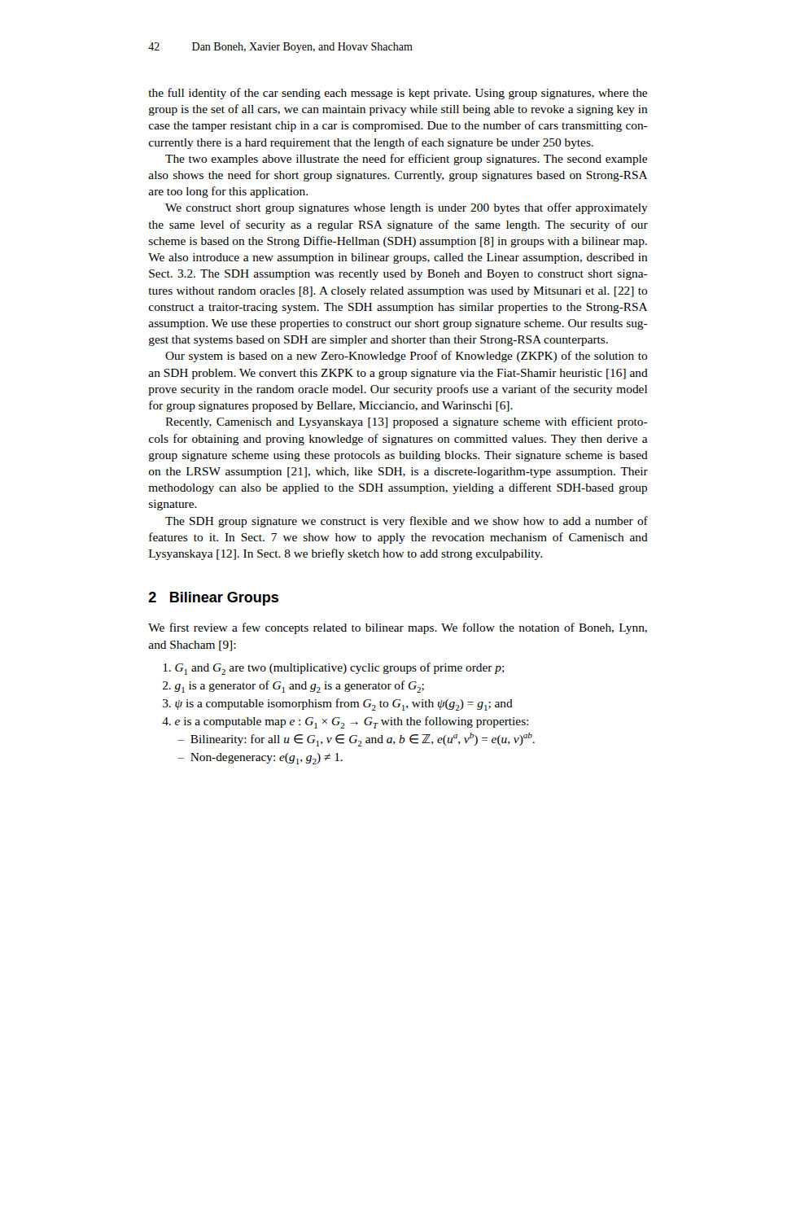42 Dan Boneh, Xavier Boyen, and Hovav Shacham
the full identity of the car sending each message is kept private. Using group signatures, where the group is the set of all cars, we can maintain privacy while still being able to revoke a signing key in case the tamper resistant chip in a car is compromised. Due to the number of cars transmitting concurrently there is a hard requirement that the length of each signature be under 250 bytes.
The two examples above illustrate the need for efficient group signatures. The second example also shows the need for short group signatures. Currently, group signatures based on Strong-RSA are too long for this application.
We construct short group signatures whose length is under 200 bytes that offer approximately the same level of security as a regular RSA signature of the same length. The security of our scheme is based on the Strong Diffie-Hellman (SDH) assumption [8] in groups with a bilinear map. We also introduce a new assumption in bilinear groups, called the Linear assumption, described in Sect. 3.2. The SDH assumption was recently used by Boneh and Boyen to construct short signatures without random oracles [8]. A closely related assumption was used by Mitsunari et al. [22] to construct a traitor-tracing system. The SDH assumption has similar properties to the Strong-RSA assumption. We use these properties to construct our short group signature scheme. Our results suggest that systems based on SDH are simpler and shorter than their Strong-RSA counterparts.
Our system is based on a new Zero-Knowledge Proof of Knowledge (ZKPK) of the solution to an SDH problem. We convert this ZKPK to a group signature via the Fiat-Shamir heuristic [16] and prove security in the random oracle model. Our security proofs use a variant of the security model for group signatures proposed by Bellare, Micciancio, and Warinschi [6].
Recently, Camenisch and Lysyanskaya [13] proposed a signature scheme with efficient protocols for obtaining and proving knowledge of signatures on committed values. They then derive a group signature scheme using these protocols as building blocks. Their signature scheme is based on the LRSW assumption [21], which, like SDH, is a discrete-logarithm-type assumption. Their methodology can also be applied to the SDH assumption, yielding a different SDH-based group signature.
The SDH group signature we construct is very flexible and we show how to add a number of features to it. In Sect. 7 we show how to apply the revocation mechanism of Camenisch and Lysyanskaya [12]. In Sect. 8 we briefly sketch how to add strong exculpability.
2 Bilinear Groups
We first review a few concepts related to bilinear maps. We follow the notation of Boneh, Lynn, and Shacham [9]:
G1 and G2 are two (multiplicative) cyclic groups of prime order p;
g1 is a generator of G1 and g2 is a generator of G2;
ψ is a computable isomorphism from G2 to G1, with ψ(g2) = g1; and
e is a computable map e : G1 × G2 → GT with the following properties:
Bilinearity: for all u ∈ G1, v ∈ G2 and a, b ∈ ℤ, e(ua, vb) = e(u, v)ab.
Non-degeneracy: e(g1, g2) ≠ 1.